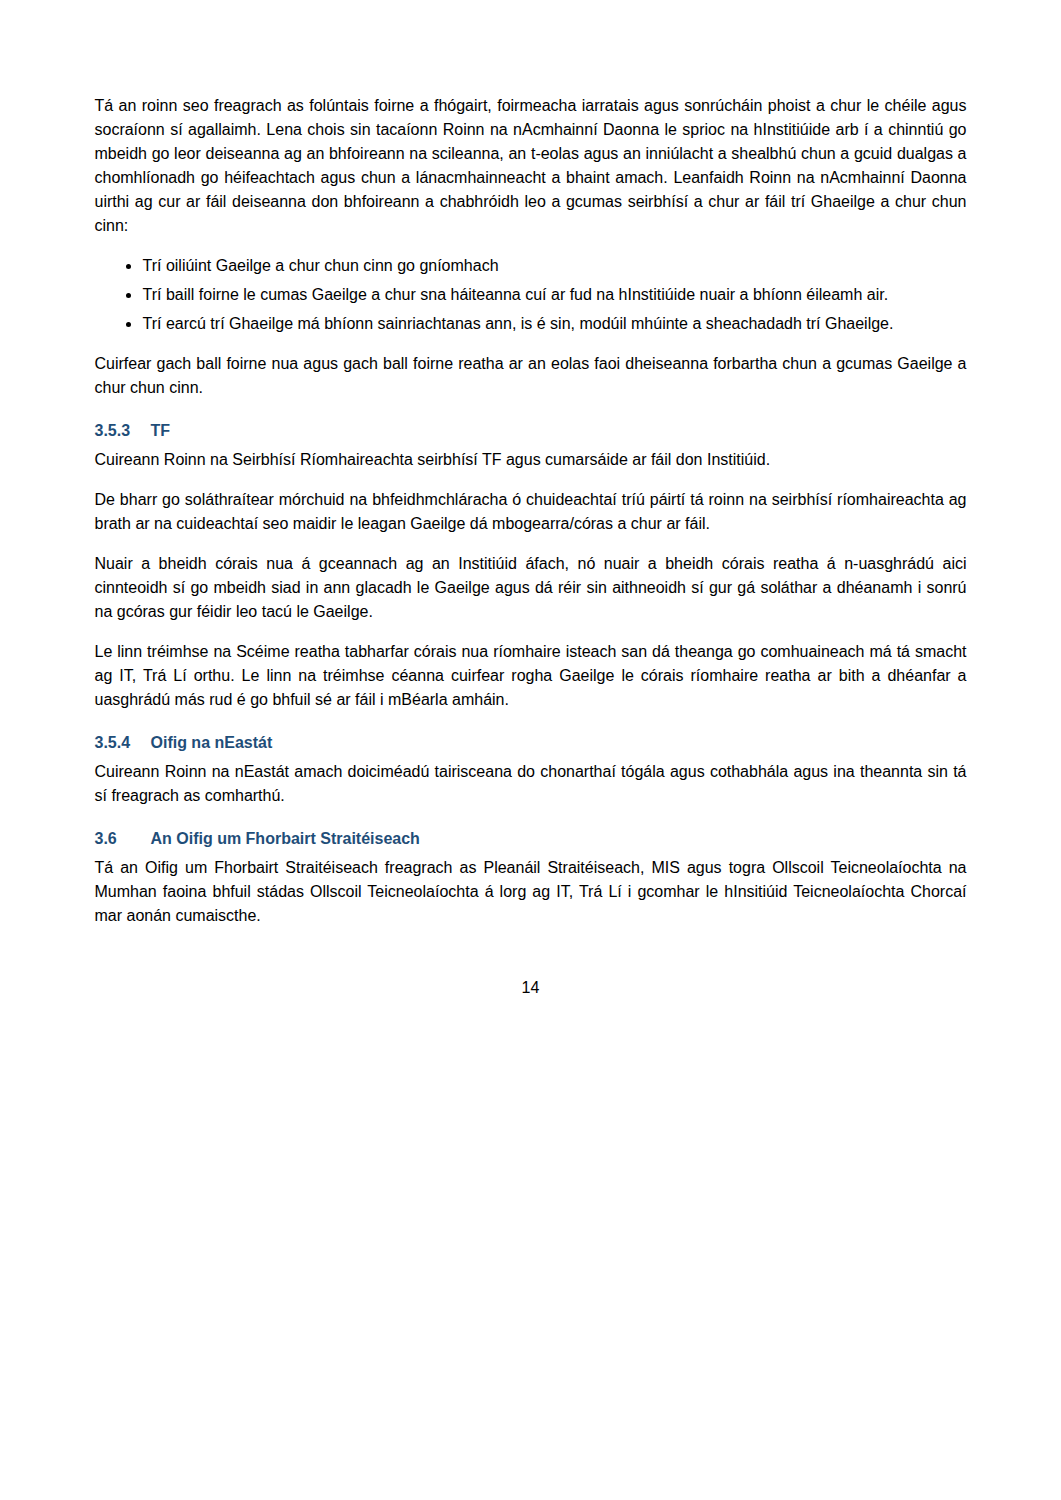Tá an roinn seo freagrach as folúntais foirne a fhógairt, foirmeacha iarratais agus sonrúcháin phoist a chur le chéile agus socraíonn sí agallaimh. Lena chois sin tacaíonn Roinn na nAcmhainní Daonna le sprioc na hInstitiúide arb í a chinntiú go mbeidh go leor deiseanna ag an bhfoireann na scileanna, an t-eolas agus an inniúlacht a shealbhú chun a gcuid dualgas a chomhlíonadh go héifeachtach agus chun a lánacmhainneacht a bhaint amach. Leanfaidh Roinn na nAcmhainní Daonna uirthi ag cur ar fáil deiseanna don bhfoireann a chabhróidh leo a gcumas seirbhísí a chur ar fáil trí Ghaeilge a chur chun cinn:
Trí oiliúint Gaeilge a chur chun cinn go gníomhach
Trí baill foirne le cumas Gaeilge a chur sna háiteanna cuí ar fud na hInstitiúide nuair a bhíonn éileamh air.
Trí earcú trí Ghaeilge má bhíonn sainriachtanas ann, is é sin, modúil mhúinte a sheachadadh trí Ghaeilge.
Cuirfear gach ball foirne nua agus gach ball foirne reatha ar an eolas faoi dheiseanna forbartha chun a gcumas Gaeilge a chur chun cinn.
3.5.3 TF
Cuireann Roinn na Seirbhísí Ríomhaireachta seirbhísí TF agus cumarsáide ar fáil don Institiúid.
De bharr go soláthraítear mórchuid na bhfeidhmchláracha ó chuideachtaí tríú páirtí tá roinn na seirbhísí ríomhaireachta ag brath ar na cuideachtaí seo maidir le leagan Gaeilge dá mbogearra/córas a chur ar fáil.
Nuair a bheidh córais nua á gceannach ag an Institiúid áfach, nó nuair a bheidh córais reatha á n-uasghrádú aici cinnteoidh sí go mbeidh siad in ann glacadh le Gaeilge agus dá réir sin aithneoidh sí gur gá soláthar a dhéanamh i sonrú na gcóras gur féidir leo tacú le Gaeilge.
Le linn tréimhse na Scéime reatha tabharfar córais nua ríomhaire isteach san dá theanga go comhuaineach má tá smacht ag IT, Trá Lí orthu. Le linn na tréimhse céanna cuirfear rogha Gaeilge le córais ríomhaire reatha ar bith a dhéanfar a uasghrádú más rud é go bhfuil sé ar fáil i mBéarla amháin.
3.5.4 Oifig na nEastát
Cuireann Roinn na nEastát amach doiciméadú tairisceana do chonarthaí tógála agus cothabhála agus ina theannta sin tá sí freagrach as comharthú.
3.6 An Oifig um Fhorbairt Straitéiseach
Tá an Oifig um Fhorbairt Straitéiseach freagrach as Pleanáil Straitéiseach, MIS agus togra Ollscoil Teicneolaíochta na Mumhan faoina bhfuil stádas Ollscoil Teicneolaíochta á lorg ag IT, Trá Lí i gcomhar le hInsitiúid Teicneolaíochta Chorcaí mar aonán cumaiscthe.
14